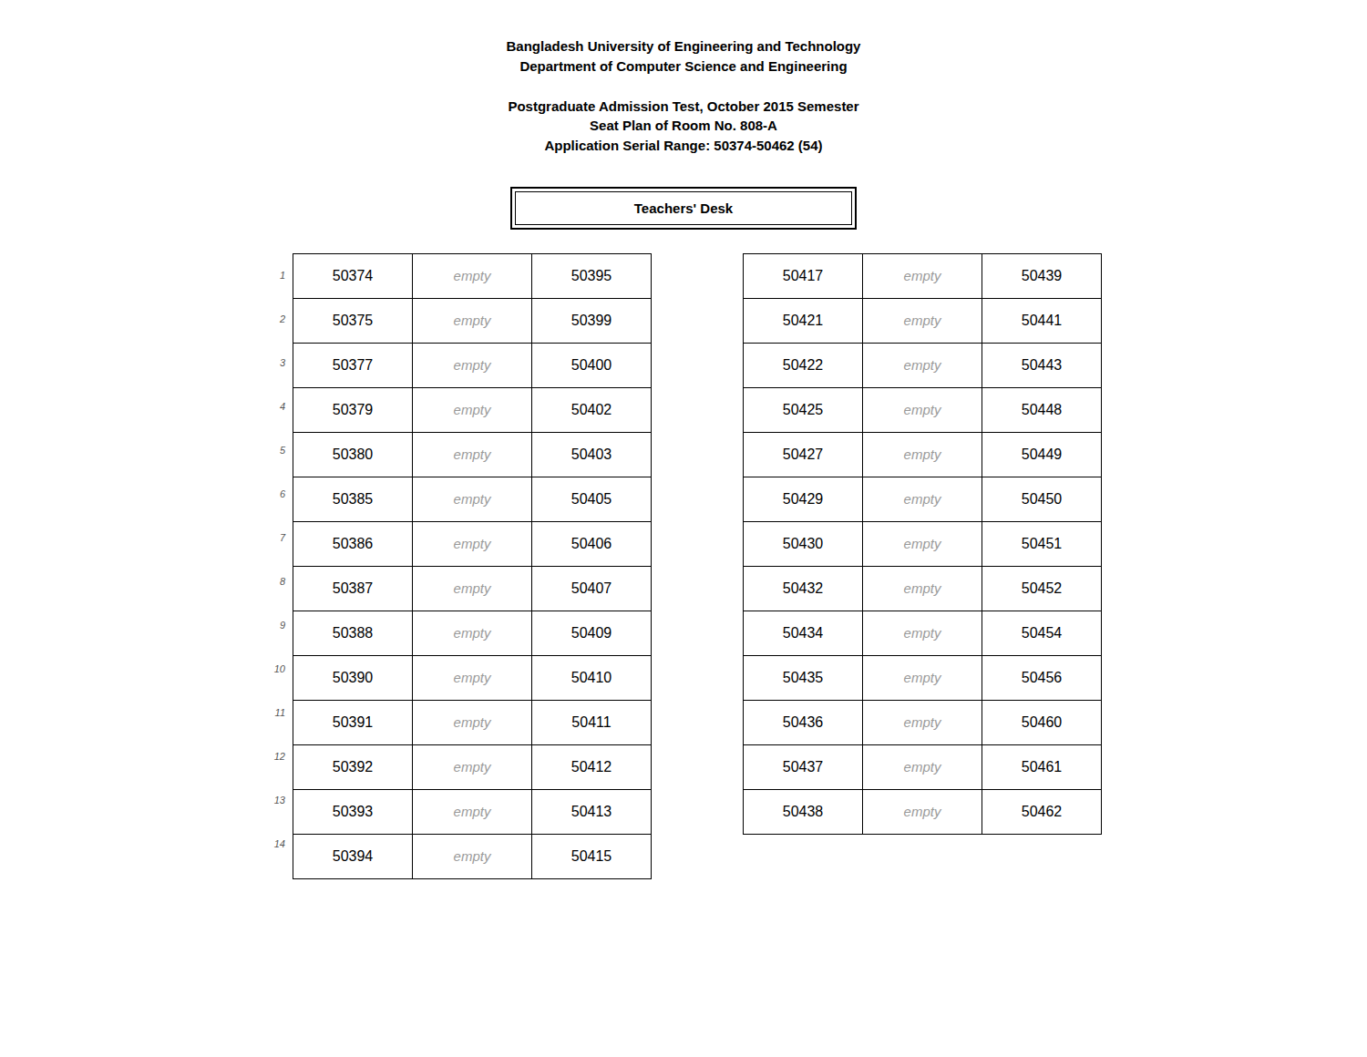Bangladesh University of Engineering and Technology
Department of Computer Science and Engineering
Postgraduate Admission Test, October 2015 Semester
Seat Plan of Room No. 808-A
Application Serial Range: 50374-50462 (54)
Teachers' Desk
1 2 3 4 5 6 7 8 9 10 11 12 13 14
| 50374 | empty | 50395 |
| 50375 | empty | 50399 |
| 50377 | empty | 50400 |
| 50379 | empty | 50402 |
| 50380 | empty | 50403 |
| 50385 | empty | 50405 |
| 50386 | empty | 50406 |
| 50387 | empty | 50407 |
| 50388 | empty | 50409 |
| 50390 | empty | 50410 |
| 50391 | empty | 50411 |
| 50392 | empty | 50412 |
| 50393 | empty | 50413 |
| 50394 | empty | 50415 |
| 50417 | empty | 50439 |
| 50421 | empty | 50441 |
| 50422 | empty | 50443 |
| 50425 | empty | 50448 |
| 50427 | empty | 50449 |
| 50429 | empty | 50450 |
| 50430 | empty | 50451 |
| 50432 | empty | 50452 |
| 50434 | empty | 50454 |
| 50435 | empty | 50456 |
| 50436 | empty | 50460 |
| 50437 | empty | 50461 |
| 50438 | empty | 50462 |